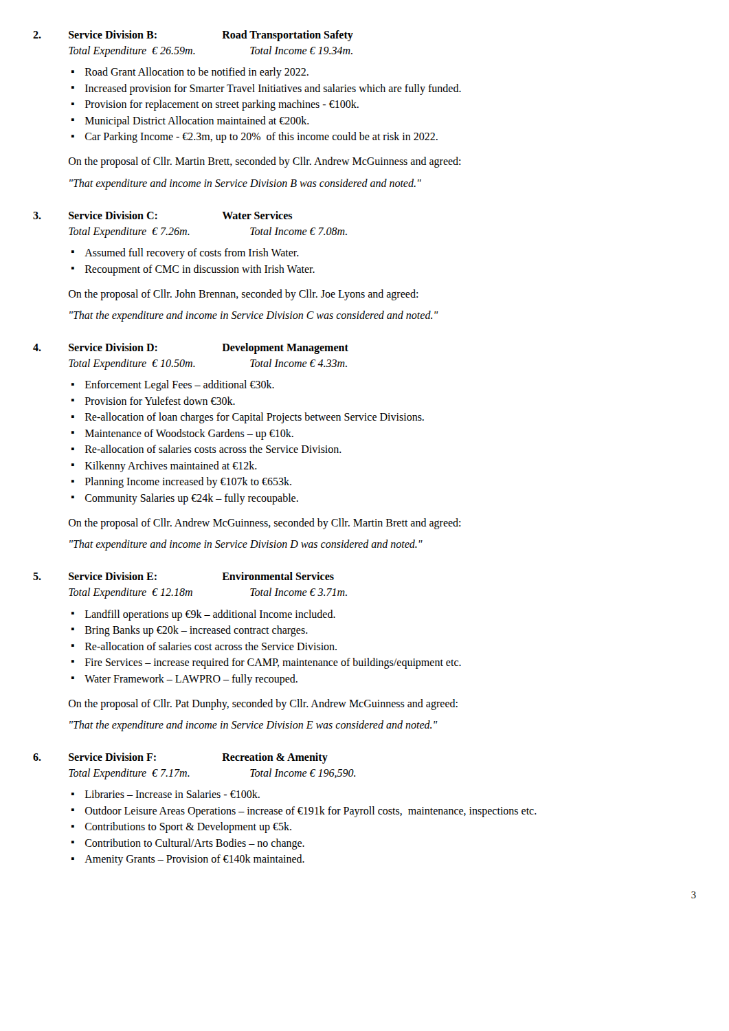2. Service Division B: Road Transportation Safety
Total Expenditure € 26.59m. Total Income € 19.34m.
Road Grant Allocation to be notified in early 2022.
Increased provision for Smarter Travel Initiatives and salaries which are fully funded.
Provision for replacement on street parking machines - €100k.
Municipal District Allocation maintained at €200k.
Car Parking Income - €2.3m, up to 20% of this income could be at risk in 2022.
On the proposal of Cllr. Martin Brett, seconded by Cllr. Andrew McGuinness and agreed:
"That expenditure and income in Service Division B was considered and noted."
3. Service Division C: Water Services
Total Expenditure € 7.26m. Total Income € 7.08m.
Assumed full recovery of costs from Irish Water.
Recoupment of CMC in discussion with Irish Water.
On the proposal of Cllr. John Brennan, seconded by Cllr. Joe Lyons and agreed:
"That the expenditure and income in Service Division C was considered and noted."
4. Service Division D: Development Management
Total Expenditure € 10.50m. Total Income € 4.33m.
Enforcement Legal Fees – additional €30k.
Provision for Yulefest down €30k.
Re-allocation of loan charges for Capital Projects between Service Divisions.
Maintenance of Woodstock Gardens – up €10k.
Re-allocation of salaries costs across the Service Division.
Kilkenny Archives maintained at €12k.
Planning Income increased by €107k to €653k.
Community Salaries up €24k – fully recoupable.
On the proposal of Cllr. Andrew McGuinness, seconded by Cllr. Martin Brett and agreed:
"That expenditure and income in Service Division D was considered and noted."
5. Service Division E: Environmental Services
Total Expenditure € 12.18m Total Income € 3.71m.
Landfill operations up €9k – additional Income included.
Bring Banks up €20k – increased contract charges.
Re-allocation of salaries cost across the Service Division.
Fire Services – increase required for CAMP, maintenance of buildings/equipment etc.
Water Framework – LAWPRO – fully recouped.
On the proposal of Cllr. Pat Dunphy, seconded by Cllr. Andrew McGuinness and agreed:
"That the expenditure and income in Service Division E was considered and noted."
6. Service Division F: Recreation & Amenity
Total Expenditure € 7.17m. Total Income € 196,590.
Libraries – Increase in Salaries - €100k.
Outdoor Leisure Areas Operations – increase of €191k for Payroll costs, maintenance, inspections etc.
Contributions to Sport & Development up €5k.
Contribution to Cultural/Arts Bodies – no change.
Amenity Grants – Provision of €140k maintained.
3